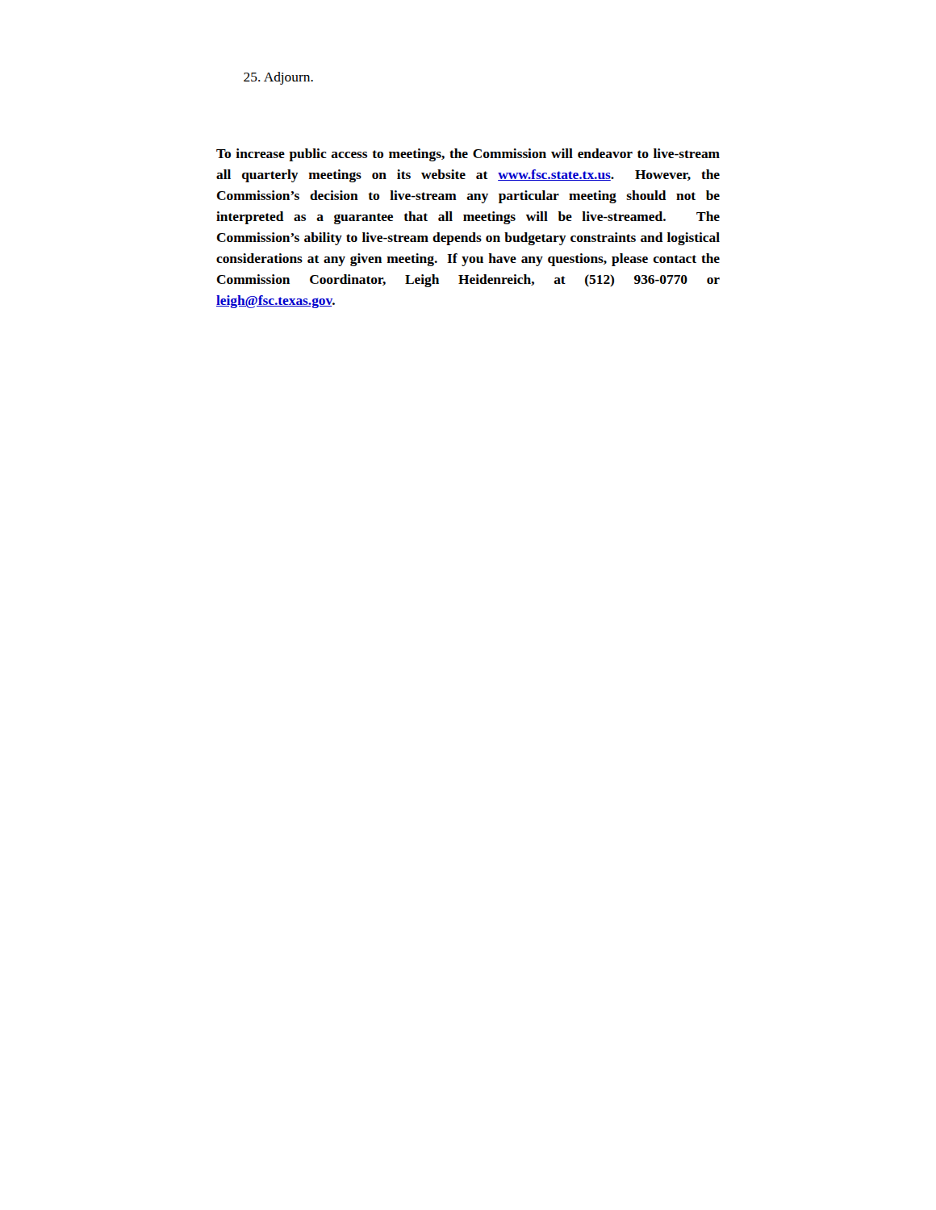25. Adjourn.
To increase public access to meetings, the Commission will endeavor to live-stream all quarterly meetings on its website at www.fsc.state.tx.us. However, the Commission’s decision to live-stream any particular meeting should not be interpreted as a guarantee that all meetings will be live-streamed. The Commission’s ability to live-stream depends on budgetary constraints and logistical considerations at any given meeting. If you have any questions, please contact the Commission Coordinator, Leigh Heidenreich, at (512) 936-0770 or leigh@fsc.texas.gov.